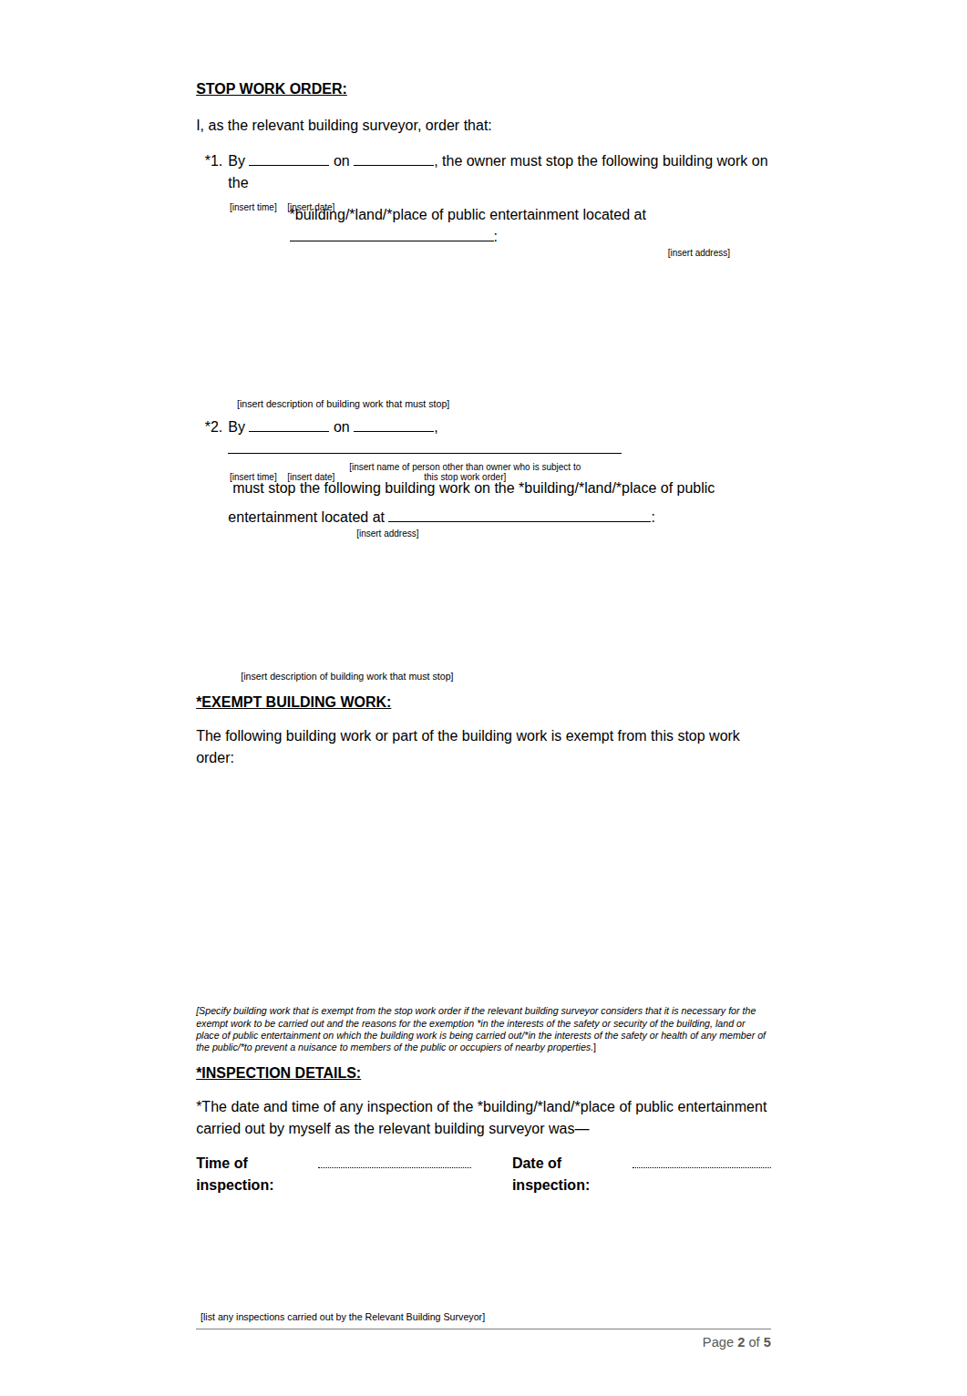STOP WORK ORDER:
I, as the relevant building surveyor, order that:
*1.
By on , the owner must stop the following building work on the
[insert time] [insert date]
*building/*land/*place of public entertainment located at :
[insert address]
[insert description of building work that must stop]
*2.
By on ,
[insert time] [insert date] [insert name of person other than owner who is subject to this stop work order]
must stop the following building work on the *building/*land/*place of public
entertainment located at :
[insert address]
[insert description of building work that must stop]
*EXEMPT BUILDING WORK:
The following building work or part of the building work is exempt from this stop work order:
[Specify building work that is exempt from the stop work order if the relevant building surveyor considers that it is necessary for the exempt work to be carried out and the reasons for the exemption *in the interests of the safety or security of the building, land or place of public entertainment on which the building work is being carried out/*in the interests of the safety or health of any member of the public/*to prevent a nuisance to members of the public or occupiers of nearby properties.]
*INSPECTION DETAILS:
*The date and time of any inspection of the *building/*land/*place of public entertainment carried out by myself as the relevant building surveyor was—
Time of inspection: Date of inspection:
[list any inspections carried out by the Relevant Building Surveyor]
Page 2 of 5